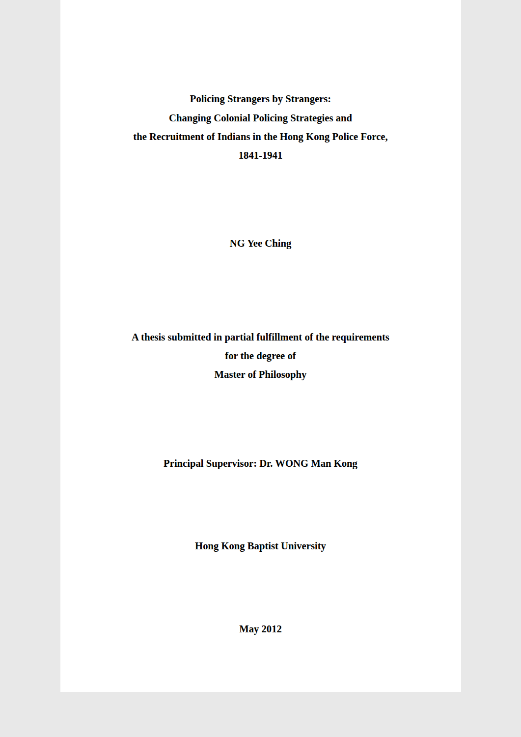Policing Strangers by Strangers:
Changing Colonial Policing Strategies and
the Recruitment of Indians in the Hong Kong Police Force,
1841-1941
NG Yee Ching
A thesis submitted in partial fulfillment of the requirements
for the degree of
Master of Philosophy
Principal Supervisor: Dr. WONG Man Kong
Hong Kong Baptist University
May 2012